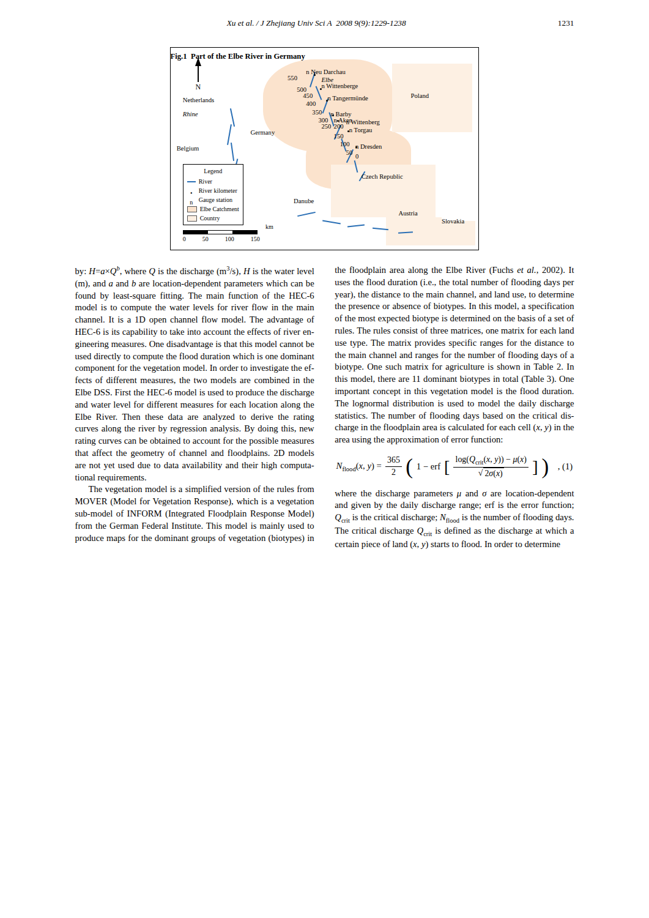Xu et al. / J Zhejiang Univ Sci A 2008 9(9):1229-1238
1231
N
n Neu Darchau
550
Elbe
n Wittenberge
500
450
n Tangermünde
400
350
n Barby
300
n Aken
n Wittenberg
250
200
n Torgau
150
100
n Dresden
50
0
Netherlands
Rhine
Belgium
Germany
Poland
Czech Republic
Danube
Austria
Slovakia
Legend
River
•River kilometer
nGauge station
Elbe Catchment
Country
050100150
km
Fig.1 Part of the Elbe River in Germany
by: H=a×Qb, where Q is the discharge (m3/s), H is the water level (m), and a and b are location-dependent parameters which can be found by least-square fitting. The main function of the HEC-6 model is to compute the water levels for river flow in the main channel. It is a 1D open channel flow model. The advantage of HEC-6 is its capability to take into account the effects of river engineering measures. One disadvantage is that this model cannot be used directly to compute the flood duration which is one dominant component for the vegetation model. In order to investigate the effects of different measures, the two models are combined in the Elbe DSS. First the HEC-6 model is used to produce the discharge and water level for different measures for each location along the Elbe River. Then these data are analyzed to derive the rating curves along the river by regression analysis. By doing this, new rating curves can be obtained to account for the possible measures that affect the geometry of channel and floodplains. 2D models are not yet used due to data availability and their high computational requirements.
The vegetation model is a simplified version of the rules from MOVER (Model for Vegetation Response), which is a vegetation sub-model of INFORM (Integrated Floodplain Response Model) from the German Federal Institute. This model is mainly used to produce maps for the dominant groups of vegetation (biotypes) in the floodplain area along the Elbe River (Fuchs et al., 2002). It uses the flood duration (i.e., the total number of flooding days per year), the distance to the main channel, and land use, to determine the presence or absence of biotypes. In this model, a specification of the most expected biotype is determined on the basis of a set of rules. The rules consist of three matrices, one matrix for each land use type. The matrix provides specific ranges for the distance to the main channel and ranges for the number of flooding days of a biotype. One such matrix for agriculture is shown in Table 2. In this model, there are 11 dominant biotypes in total (Table 3). One important concept in this vegetation model is the flood duration. The lognormal distribution is used to model the daily discharge statistics. The number of flooding days based on the critical discharge in the floodplain area is calculated for each cell (x, y) in the area using the approximation of error function:
Nflood(x, y) = 3652 ( 1 − erf [ log(Qcrit(x, y)) − μ(x) √2σ(x) ] ) , (1)
where the discharge parameters μ and σ are location-dependent and given by the daily discharge range; erf is the error function; Qcrit is the critical discharge; Nflood is the number of flooding days. The critical discharge Qcrit is defined as the discharge at which a certain piece of land (x, y) starts to flood. In order to determine